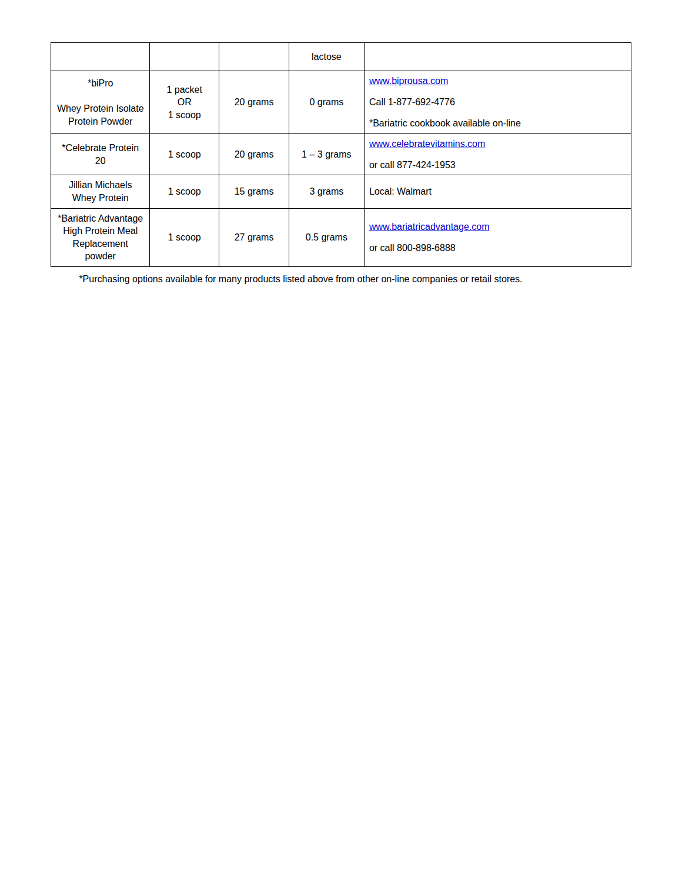| | | | lactose | |
| *biPro Whey Protein Isolate Protein Powder | 1 packet OR 1 scoop | 20 grams | 0 grams | www.biprousa.com Call 1-877-692-4776 *Bariatric cookbook available on-line |
| *Celebrate Protein 20 | 1 scoop | 20 grams | 1 – 3 grams | www.celebratevitamins.com or call 877-424-1953 |
| Jillian Michaels Whey Protein | 1 scoop | 15 grams | 3 grams | Local: Walmart |
| *Bariatric Advantage High Protein Meal Replacement powder | 1 scoop | 27 grams | 0.5 grams | www.bariatricadvantage.com or call 800-898-6888 |
*Purchasing options available for many products listed above from other on-line companies or retail stores.